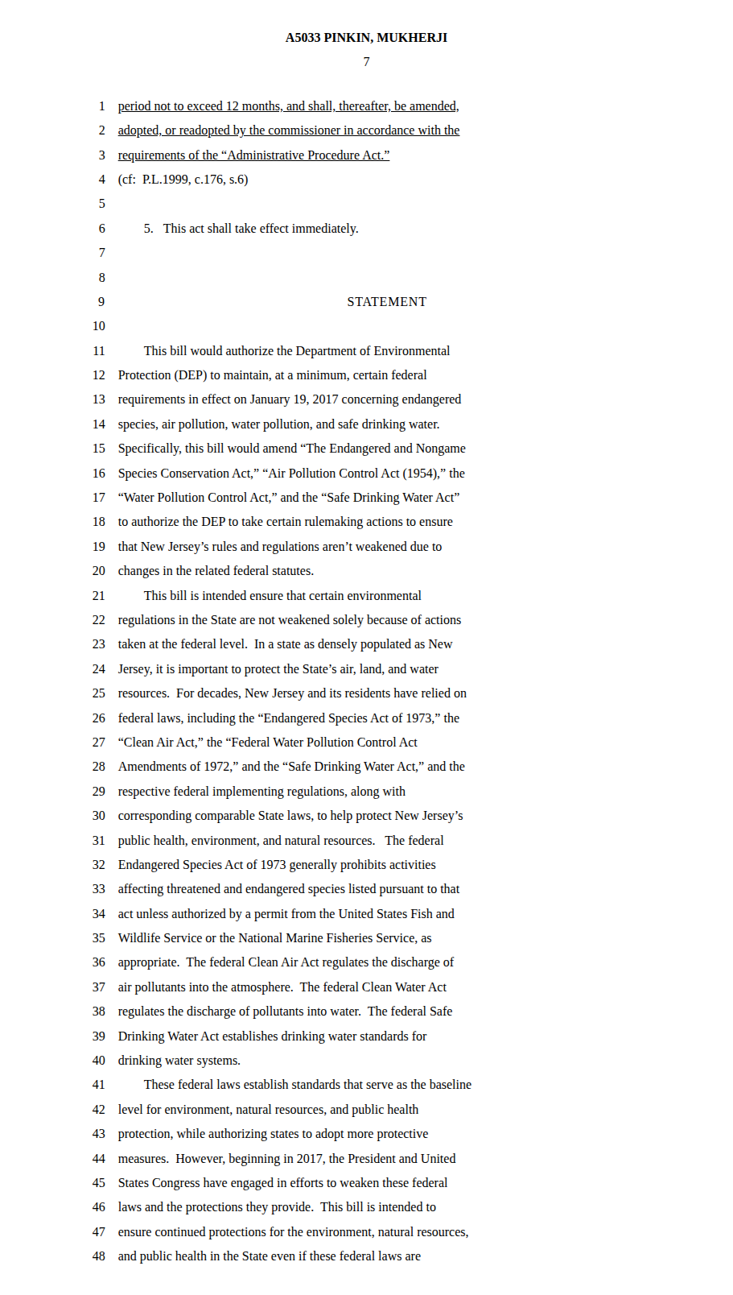A5033 PINKIN, MUKHERJI
7
period not to exceed 12 months, and shall, thereafter, be amended,
adopted, or readopted by the commissioner in accordance with the
requirements of the “Administrative Procedure Act.”
(cf: P.L.1999, c.176, s.6)
5. This act shall take effect immediately.
STATEMENT
This bill would authorize the Department of Environmental
Protection (DEP) to maintain, at a minimum, certain federal
requirements in effect on January 19, 2017 concerning endangered
species, air pollution, water pollution, and safe drinking water.
Specifically, this bill would amend “The Endangered and Nongame
Species Conservation Act,” “Air Pollution Control Act (1954),” the
“Water Pollution Control Act,” and the “Safe Drinking Water Act”
to authorize the DEP to take certain rulemaking actions to ensure
that New Jersey’s rules and regulations aren’t weakened due to
changes in the related federal statutes.
This bill is intended ensure that certain environmental
regulations in the State are not weakened solely because of actions
taken at the federal level. In a state as densely populated as New
Jersey, it is important to protect the State’s air, land, and water
resources. For decades, New Jersey and its residents have relied on
federal laws, including the “Endangered Species Act of 1973,” the
“Clean Air Act,” the “Federal Water Pollution Control Act
Amendments of 1972,” and the “Safe Drinking Water Act,” and the
respective federal implementing regulations, along with
corresponding comparable State laws, to help protect New Jersey’s
public health, environment, and natural resources. The federal
Endangered Species Act of 1973 generally prohibits activities
affecting threatened and endangered species listed pursuant to that
act unless authorized by a permit from the United States Fish and
Wildlife Service or the National Marine Fisheries Service, as
appropriate. The federal Clean Air Act regulates the discharge of
air pollutants into the atmosphere. The federal Clean Water Act
regulates the discharge of pollutants into water. The federal Safe
Drinking Water Act establishes drinking water standards for
drinking water systems.
These federal laws establish standards that serve as the baseline
level for environment, natural resources, and public health
protection, while authorizing states to adopt more protective
measures. However, beginning in 2017, the President and United
States Congress have engaged in efforts to weaken these federal
laws and the protections they provide. This bill is intended to
ensure continued protections for the environment, natural resources,
and public health in the State even if these federal laws are